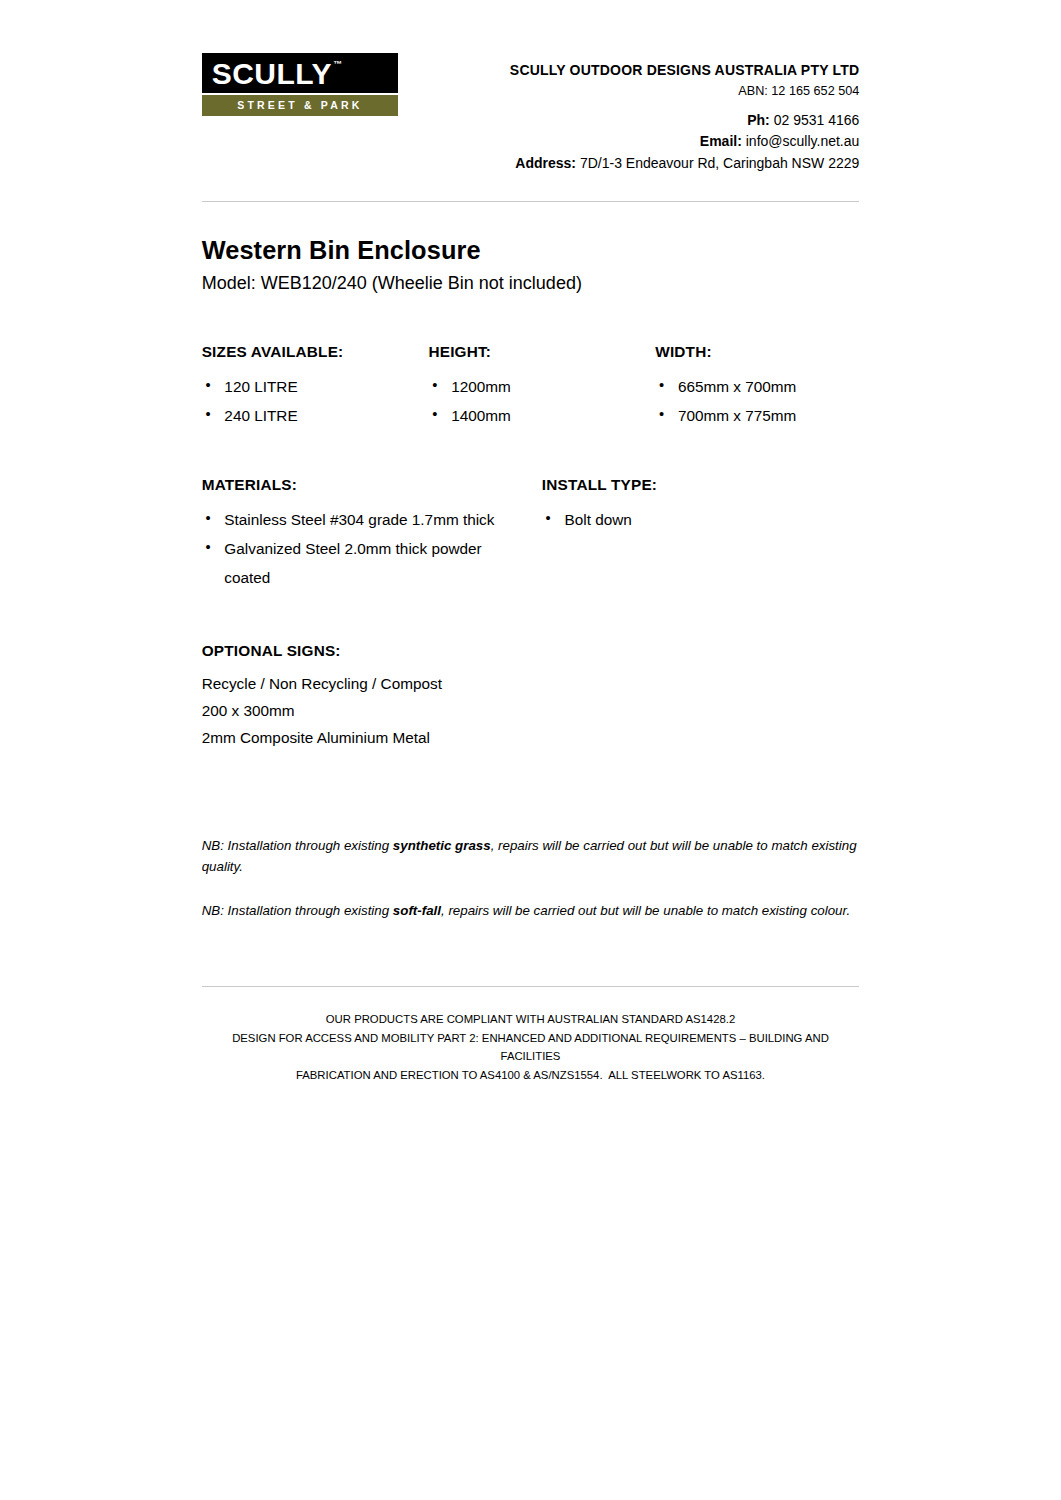SCULLY™
STREET & PARK
SCULLY OUTDOOR DESIGNS AUSTRALIA PTY LTD
ABN: 12 165 652 504
Ph: 02 9531 4166
Email: info@scully.net.au
Address: 7D/1-3 Endeavour Rd, Caringbah NSW 2229
Western Bin Enclosure
Model: WEB120/240 (Wheelie Bin not included)
SIZES AVAILABLE:
120 LITRE
240 LITRE
HEIGHT:
1200mm
1400mm
WIDTH:
665mm x 700mm
700mm x 775mm
MATERIALS:
Stainless Steel #304 grade 1.7mm thick
Galvanized Steel 2.0mm thick powder coated
INSTALL TYPE:
Bolt down
OPTIONAL SIGNS:
Recycle / Non Recycling / Compost
200 x 300mm
2mm Composite Aluminium Metal
NB: Installation through existing synthetic grass, repairs will be carried out but will be unable to match existing quality.
NB: Installation through existing soft-fall, repairs will be carried out but will be unable to match existing colour.
OUR PRODUCTS ARE COMPLIANT WITH AUSTRALIAN STANDARD AS1428.2
DESIGN FOR ACCESS AND MOBILITY PART 2: ENHANCED AND ADDITIONAL REQUIREMENTS – BUILDING AND FACILITIES
FABRICATION AND ERECTION TO AS4100 & AS/NZS1554. ALL STEELWORK TO AS1163.